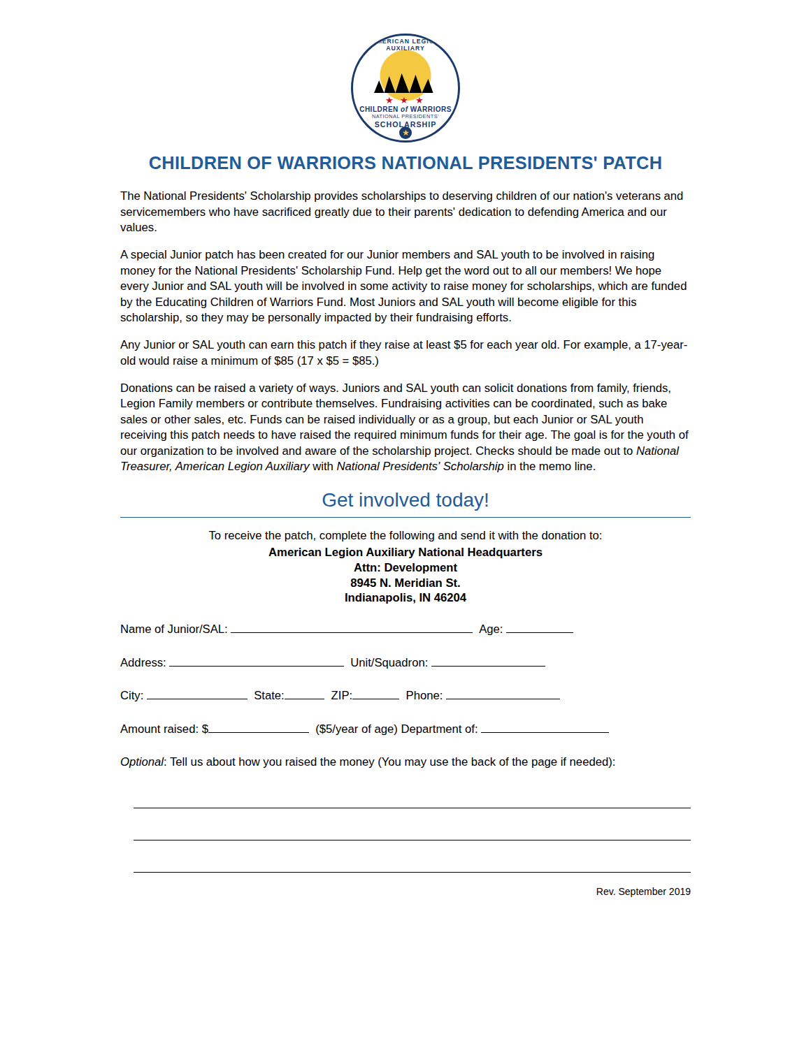AMERICAN LEGION AUXILIARY
★ ★ ★
CHILDREN of WARRIORS
NATIONAL PRESIDENTS'
SCHOLARSHIP
★
CHILDREN OF WARRIORS NATIONAL PRESIDENTS' PATCH
The National Presidents' Scholarship provides scholarships to deserving children of our nation's veterans and servicemembers who have sacrificed greatly due to their parents' dedication to defending America and our values.
A special Junior patch has been created for our Junior members and SAL youth to be involved in raising money for the National Presidents' Scholarship Fund. Help get the word out to all our members! We hope every Junior and SAL youth will be involved in some activity to raise money for scholarships, which are funded by the Educating Children of Warriors Fund. Most Juniors and SAL youth will become eligible for this scholarship, so they may be personally impacted by their fundraising efforts.
Any Junior or SAL youth can earn this patch if they raise at least $5 for each year old. For example, a 17-year-old would raise a minimum of $85 (17 x $5 = $85.)
Donations can be raised a variety of ways. Juniors and SAL youth can solicit donations from family, friends, Legion Family members or contribute themselves. Fundraising activities can be coordinated, such as bake sales or other sales, etc. Funds can be raised individually or as a group, but each Junior or SAL youth receiving this patch needs to have raised the required minimum funds for their age. The goal is for the youth of our organization to be involved and aware of the scholarship project. Checks should be made out to National Treasurer, American Legion Auxiliary with National Presidents' Scholarship in the memo line.
Get involved today!
To receive the patch, complete the following and send it with the donation to:
American Legion Auxiliary National Headquarters Attn: Development 8945 N. Meridian St. Indianapolis, IN 46204
Name of Junior/SAL: Age:
Address: Unit/Squadron:
City: State: ZIP: Phone:
Amount raised: $ ($5/year of age) Department of:
Optional: Tell us about how you raised the money (You may use the back of the page if needed):
Rev. September 2019